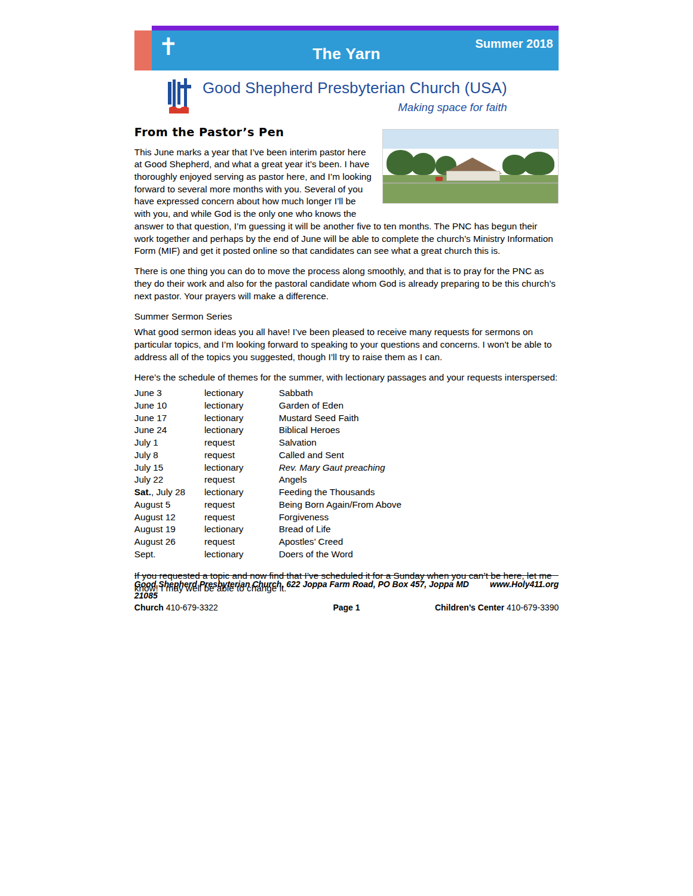✝
The Yarn
Summer 2018
Good Shepherd Presbyterian Church (USA)
Making space for faith
From the Pastor’s Pen
This June marks a year that I’ve been interim pastor here at Good Shepherd, and what a great year it’s been. I have thoroughly enjoyed serving as pastor here, and I’m looking forward to several more months with you. Several of you have expressed concern about how much longer I’ll be with you, and while God is the only one who knows the answer to that question, I’m guessing it will be another five to ten months. The PNC has begun their work together and perhaps by the end of June will be able to complete the church’s Ministry Information Form (MIF) and get it posted online so that candidates can see what a great church this is.
There is one thing you can do to move the process along smoothly, and that is to pray for the PNC as they do their work and also for the pastoral candidate whom God is already preparing to be this church’s next pastor. Your prayers will make a difference.
Summer Sermon Series
What good sermon ideas you all have! I’ve been pleased to receive many requests for sermons on particular topics, and I’m looking forward to speaking to your questions and concerns. I won’t be able to address all of the topics you suggested, though I’ll try to raise them as I can.
Here’s the schedule of themes for the summer, with lectionary passages and your requests interspersed:
| June 3 | lectionary | Sabbath |
| June 10 | lectionary | Garden of Eden |
| June 17 | lectionary | Mustard Seed Faith |
| June 24 | lectionary | Biblical Heroes |
| July 1 | request | Salvation |
| July 8 | request | Called and Sent |
| July 15 | lectionary | Rev. Mary Gaut preaching |
| July 22 | request | Angels |
| Sat. , July 28 | lectionary | Feeding the Thousands |
| August 5 | request | Being Born Again/From Above |
| August 12 | request | Forgiveness |
| August 19 | lectionary | Bread of Life |
| August 26 | request | Apostles’ Creed |
| Sept. | lectionary | Doers of the Word |
If you requested a topic and now find that I’ve scheduled it for a Sunday when you can’t be here, let me know! I may well be able to change it.
Good Shepherd Presbyterian Church, 622 Joppa Farm Road, PO Box 457, Joppa MD 21085
www.Holy411.org
Church 410-679-3322
Page 1
Children’s Center 410-679-3390